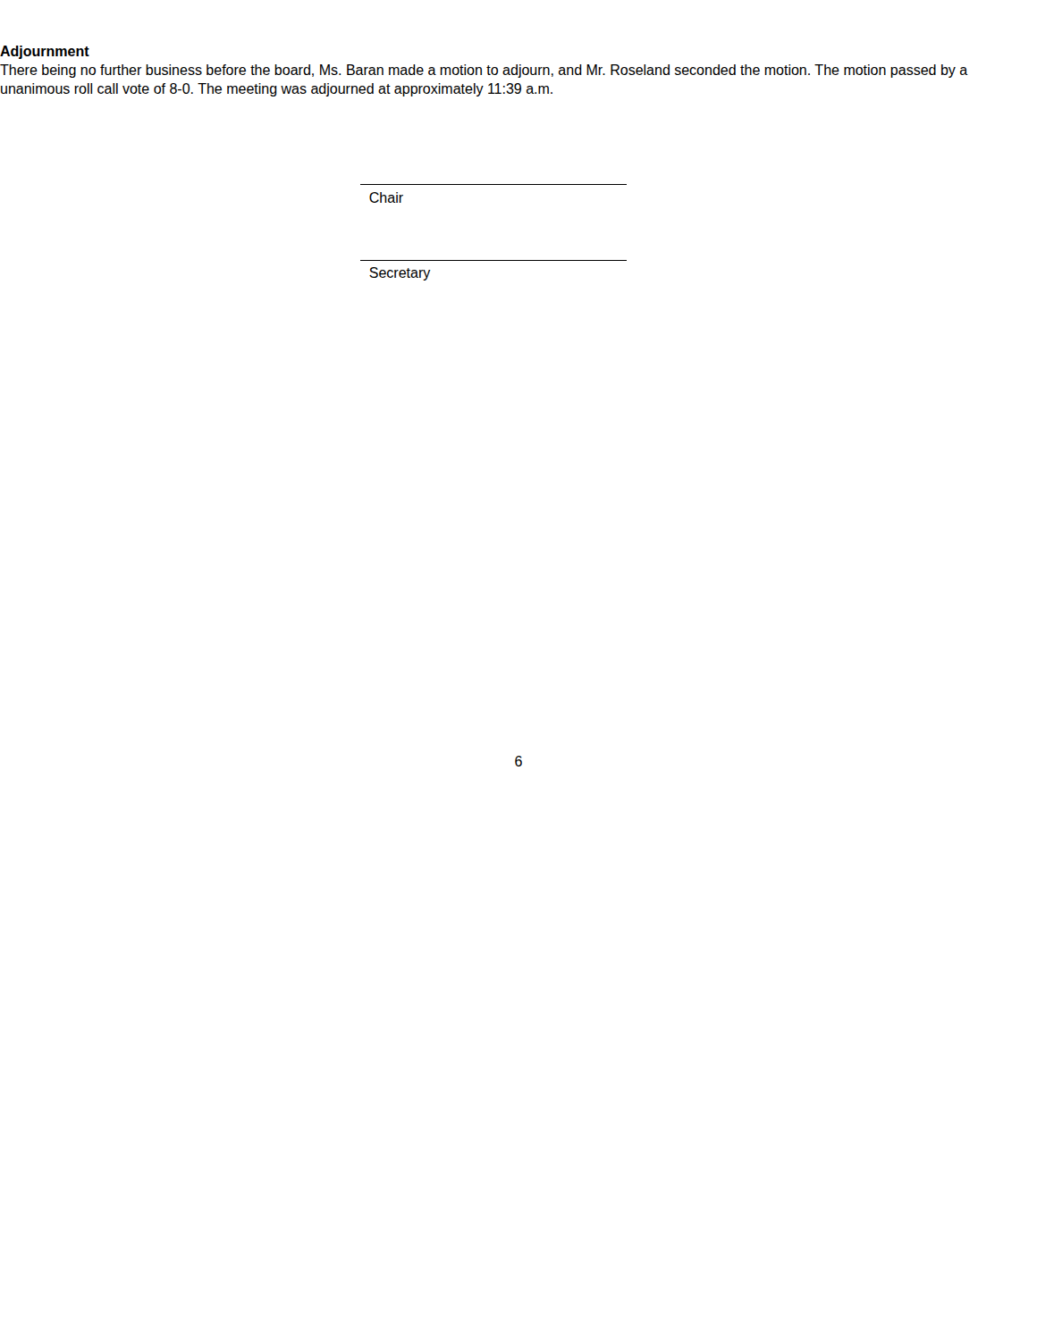Adjournment
There being no further business before the board, Ms. Baran made a motion to adjourn, and Mr. Roseland seconded the motion. The motion passed by a unanimous roll call vote of 8-0. The meeting was adjourned at approximately 11:39 a.m.
Chair
Secretary
6